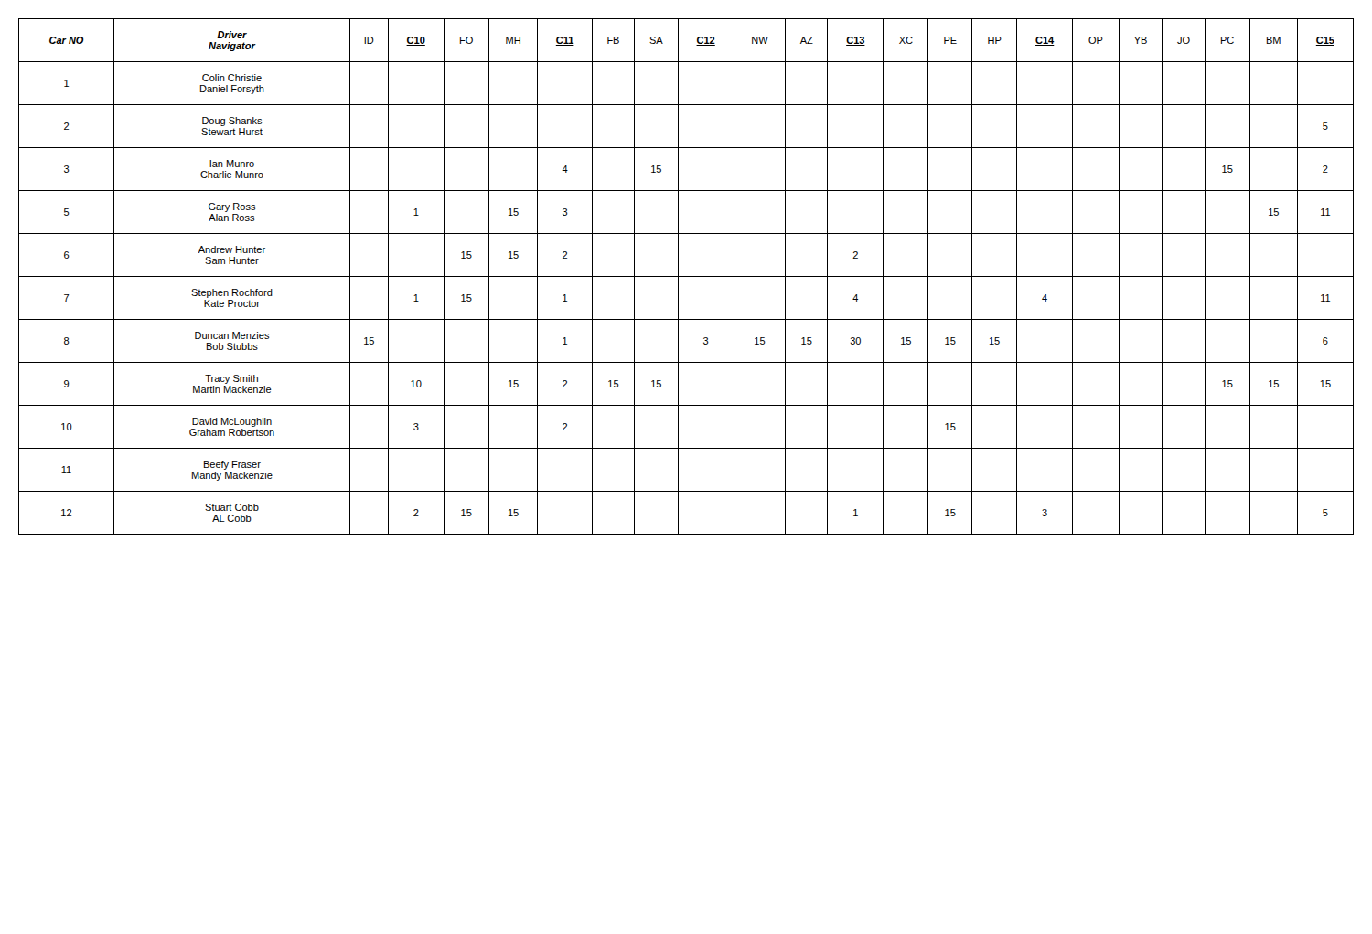| Car NO | Driver Navigator | ID | C10 | FO | MH | C11 | FB | SA | C12 | NW | AZ | C13 | XC | PE | HP | C14 | OP | YB | JO | PC | BM | C15 |
| --- | --- | --- | --- | --- | --- | --- | --- | --- | --- | --- | --- | --- | --- | --- | --- | --- | --- | --- | --- | --- | --- | --- |
| 1 | Colin Christie Daniel Forsyth | | | | | | | | | | | | | | | | | | | | | |
| 2 | Doug Shanks Stewart Hurst | | | | | | | | | | | | | | | | | | | | | 5 |
| 3 | Ian Munro Charlie Munro | | | | | 4 | | 15 | | | | | | | | | | | | 15 | | 2 |
| 5 | Gary Ross Alan Ross | | 1 | | 15 | 3 | | | | | | | | | | | | | | | 15 | 11 |
| 6 | Andrew Hunter Sam Hunter | | | 15 | 15 | 2 | | | | | | 2 | | | | | | | | | | |
| 7 | Stephen Rochford Kate Proctor | | 1 | 15 | | 1 | | | | | | 4 | | | | 4 | | | | | | 11 |
| 8 | Duncan Menzies Bob Stubbs | 15 | | | | 1 | | | 3 | 15 | 15 | 30 | 15 | 15 | 15 | | | | | | | 6 |
| 9 | Tracy Smith Martin Mackenzie | | 10 | | 15 | 2 | 15 | 15 | | | | | | | | | | | | 15 | 15 | 15 |
| 10 | David McLoughlin Graham Robertson | | 3 | | | 2 | | | | | | | | 15 | | | | | | | | |
| 11 | Beefy Fraser Mandy Mackenzie | | | | | | | | | | | | | | | | | | | | | |
| 12 | Stuart Cobb AL Cobb | | 2 | 15 | 15 | | | | | | | 1 | | 15 | | 3 | | | | | | 5 |